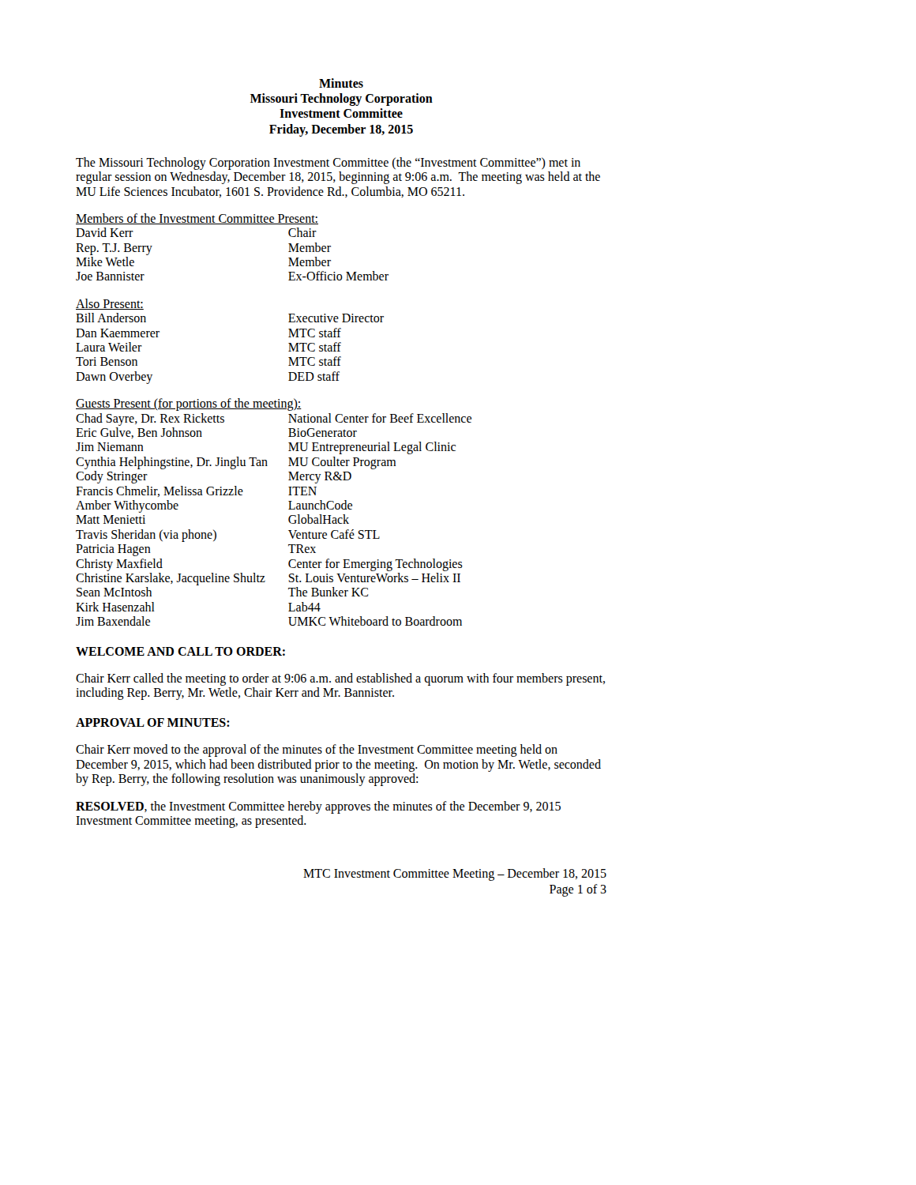Minutes
Missouri Technology Corporation
Investment Committee
Friday, December 18, 2015
The Missouri Technology Corporation Investment Committee (the “Investment Committee”) met in regular session on Wednesday, December 18, 2015, beginning at 9:06 a.m. The meeting was held at the MU Life Sciences Incubator, 1601 S. Providence Rd., Columbia, MO 65211.
Members of the Investment Committee Present:
| David Kerr | Chair |
| Rep. T.J. Berry | Member |
| Mike Wetle | Member |
| Joe Bannister | Ex-Officio Member |
Also Present:
| Bill Anderson | Executive Director |
| Dan Kaemmerer | MTC staff |
| Laura Weiler | MTC staff |
| Tori Benson | MTC staff |
| Dawn Overbey | DED staff |
Guests Present (for portions of the meeting):
| Chad Sayre, Dr. Rex Ricketts | National Center for Beef Excellence |
| Eric Gulve, Ben Johnson | BioGenerator |
| Jim Niemann | MU Entrepreneurial Legal Clinic |
| Cynthia Helphingstine, Dr. Jinglu Tan | MU Coulter Program |
| Cody Stringer | Mercy R&D |
| Francis Chmelir, Melissa Grizzle | ITEN |
| Amber Withycombe | LaunchCode |
| Matt Menietti | GlobalHack |
| Travis Sheridan (via phone) | Venture Café STL |
| Patricia Hagen | TRex |
| Christy Maxfield | Center for Emerging Technologies |
| Christine Karslake, Jacqueline Shultz | St. Louis VentureWorks – Helix II |
| Sean McIntosh | The Bunker KC |
| Kirk Hasenzahl | Lab44 |
| Jim Baxendale | UMKC Whiteboard to Boardroom |
WELCOME AND CALL TO ORDER:
Chair Kerr called the meeting to order at 9:06 a.m. and established a quorum with four members present, including Rep. Berry, Mr. Wetle, Chair Kerr and Mr. Bannister.
APPROVAL OF MINUTES:
Chair Kerr moved to the approval of the minutes of the Investment Committee meeting held on December 9, 2015, which had been distributed prior to the meeting. On motion by Mr. Wetle, seconded by Rep. Berry, the following resolution was unanimously approved:
RESOLVED, the Investment Committee hereby approves the minutes of the December 9, 2015 Investment Committee meeting, as presented.
MTC Investment Committee Meeting – December 18, 2015
Page 1 of 3